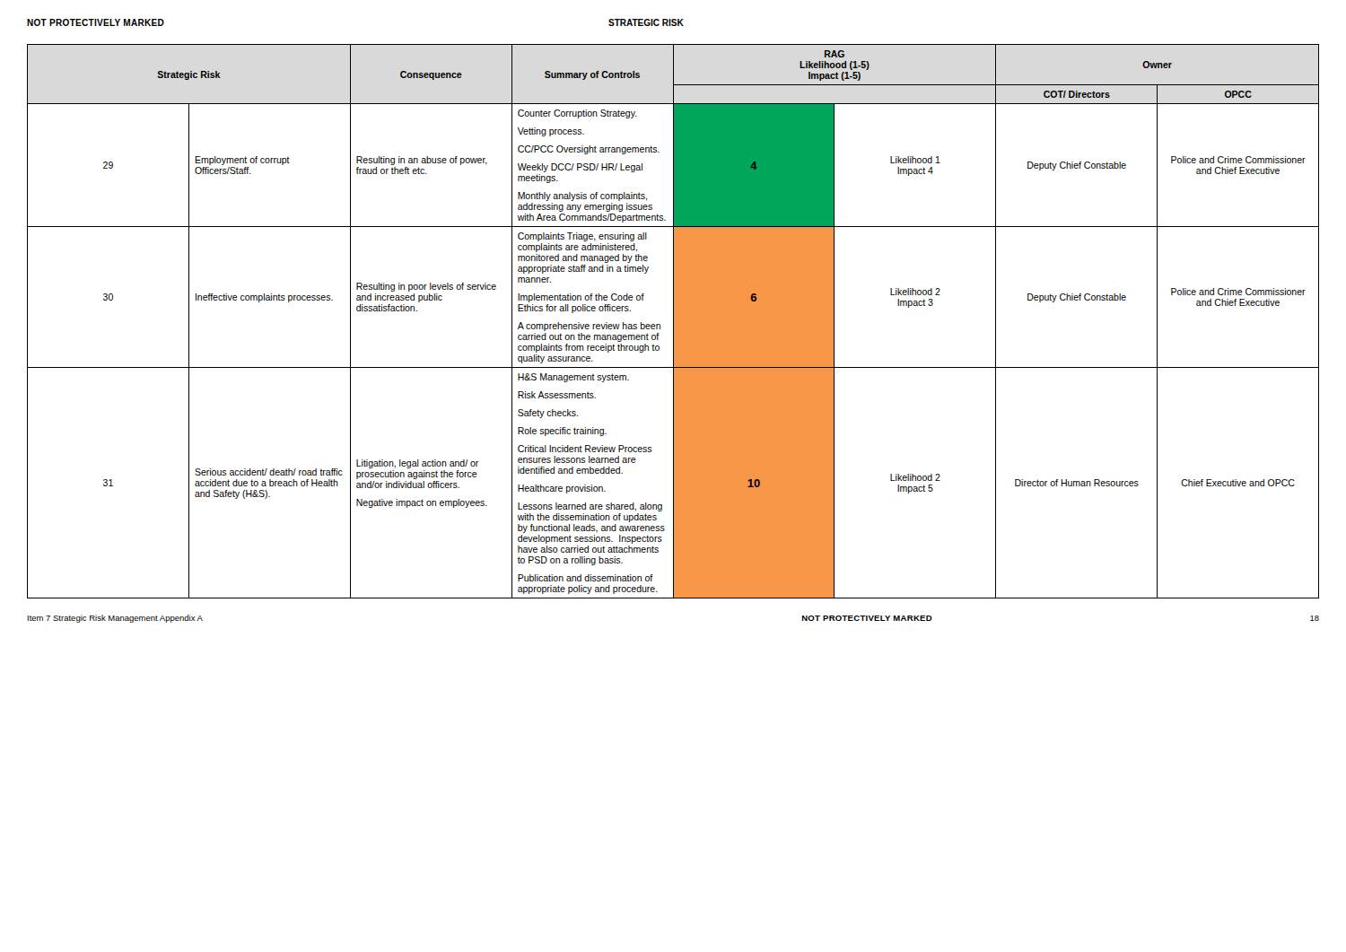NOT PROTECTIVELY MARKED
STRATEGIC RISK
| Strategic Risk | Consequence | Summary of Controls | RAG Likelihood (1-5) Impact (1-5) | Owner |
| --- | --- | --- | --- | --- |
| | COT/ Directors | OPCC |
| 29 | Employment of corrupt Officers/Staff. | Resulting in an abuse of power, fraud or theft etc. | Counter Corruption Strategy. Vetting process. CC/PCC Oversight arrangements. Weekly DCC/ PSD/ HR/ Legal meetings. Monthly analysis of complaints, addressing any emerging issues with Area Commands/Departments. | 4 | Likelihood 1 Impact 4 | Deputy Chief Constable | Police and Crime Commissioner and Chief Executive |
| 30 | Ineffective complaints processes. | Resulting in poor levels of service and increased public dissatisfaction. | Complaints Triage, ensuring all complaints are administered, monitored and managed by the appropriate staff and in a timely manner. Implementation of the Code of Ethics for all police officers. A comprehensive review has been carried out on the management of complaints from receipt through to quality assurance. | 6 | Likelihood 2 Impact 3 | Deputy Chief Constable | Police and Crime Commissioner and Chief Executive |
| 31 | Serious accident/ death/ road traffic accident due to a breach of Health and Safety (H&S). | Litigation, legal action and/ or prosecution against the force and/or individual officers. Negative impact on employees. | H&S Management system. Risk Assessments. Safety checks. Role specific training. Critical Incident Review Process ensures lessons learned are identified and embedded. Healthcare provision. Lessons learned are shared, along with the dissemination of updates by functional leads, and awareness development sessions. Inspectors have also carried out attachments to PSD on a rolling basis. Publication and dissemination of appropriate policy and procedure. | 10 | Likelihood 2 Impact 5 | Director of Human Resources | Chief Executive and OPCC |
Item 7 Strategic Risk Management Appendix A
NOT PROTECTIVELY MARKED
18